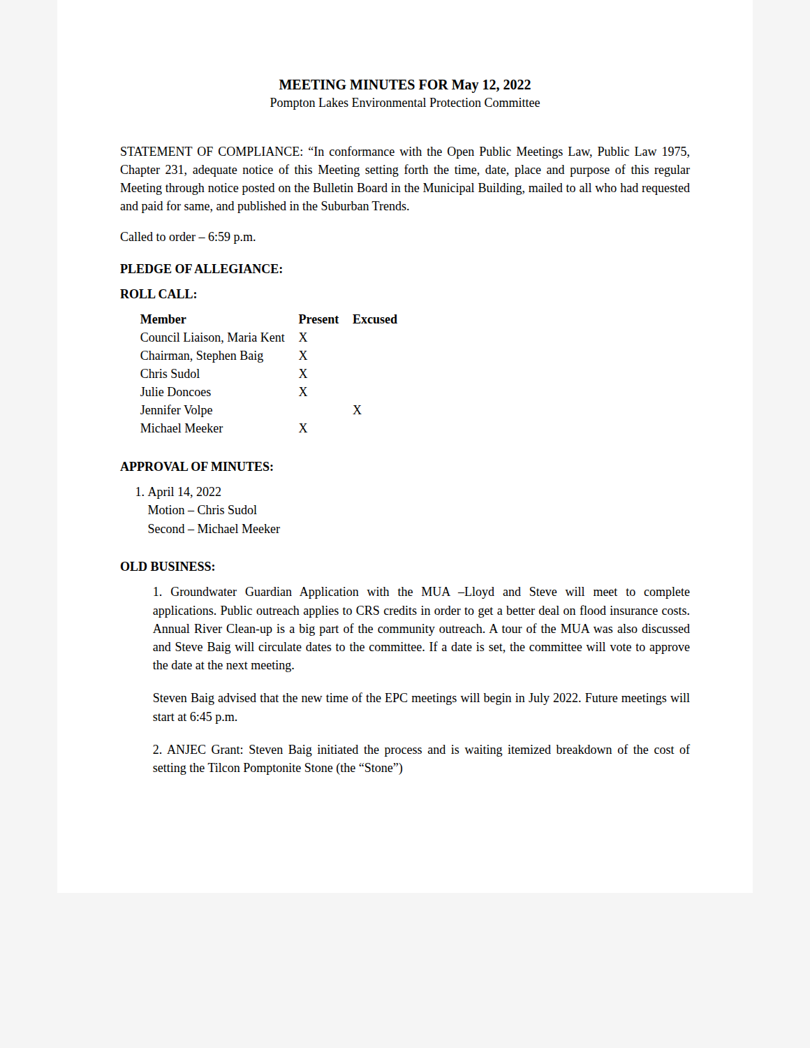MEETING MINUTES FOR May 12, 2022
Pompton Lakes Environmental Protection Committee
STATEMENT OF COMPLIANCE: “In conformance with the Open Public Meetings Law, Public Law 1975, Chapter 231, adequate notice of this Meeting setting forth the time, date, place and purpose of this regular Meeting through notice posted on the Bulletin Board in the Municipal Building, mailed to all who had requested and paid for same, and published in the Suburban Trends.
Called to order – 6:59 p.m.
PLEDGE OF ALLEGIANCE:
ROLL CALL:
| Member | Present | Excused |
| --- | --- | --- |
| Council Liaison, Maria Kent | X | |
| Chairman, Stephen Baig | X | |
| Chris Sudol | X | |
| Julie Doncoes | X | |
| Jennifer Volpe | | X |
| Michael Meeker | X | |
APPROVAL OF MINUTES:
April 14, 2022
Motion – Chris Sudol
Second – Michael Meeker
OLD BUSINESS:
1. Groundwater Guardian Application with the MUA –Lloyd and Steve will meet to complete applications. Public outreach applies to CRS credits in order to get a better deal on flood insurance costs. Annual River Clean-up is a big part of the community outreach. A tour of the MUA was also discussed and Steve Baig will circulate dates to the committee. If a date is set, the committee will vote to approve the date at the next meeting.
Steven Baig advised that the new time of the EPC meetings will begin in July 2022. Future meetings will start at 6:45 p.m.
2. ANJEC Grant: Steven Baig initiated the process and is waiting itemized breakdown of the cost of setting the Tilcon Pomptonite Stone (the “Stone”)